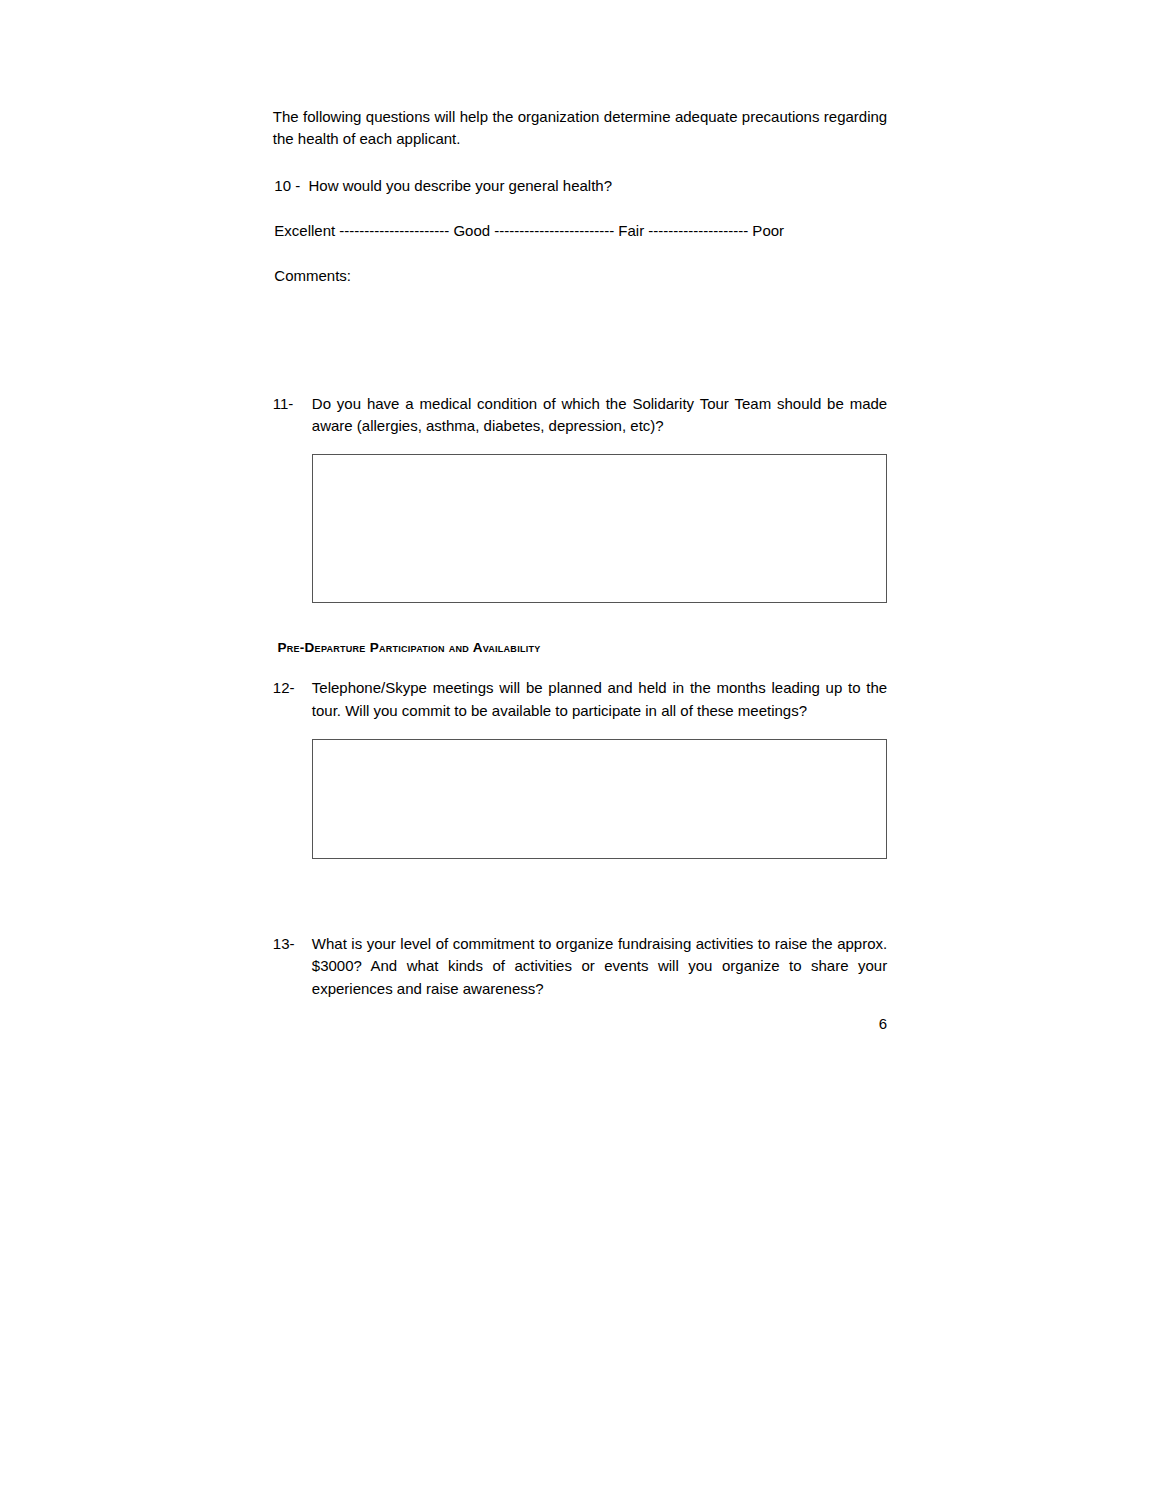The following questions will help the organization determine adequate precautions regarding the health of each applicant.
10 - How would you describe your general health?
Excellent ---------------------- Good ------------------------ Fair -------------------- Poor
Comments:
11-
Do you have a medical condition of which the Solidarity Tour Team should be made aware (allergies, asthma, diabetes, depression, etc)?
Pre-Departure Participation and Availability
12-
Telephone/Skype meetings will be planned and held in the months leading up to the tour. Will you commit to be available to participate in all of these meetings?
13-
What is your level of commitment to organize fundraising activities to raise the approx. $3000? And what kinds of activities or events will you organize to share your experiences and raise awareness?
6